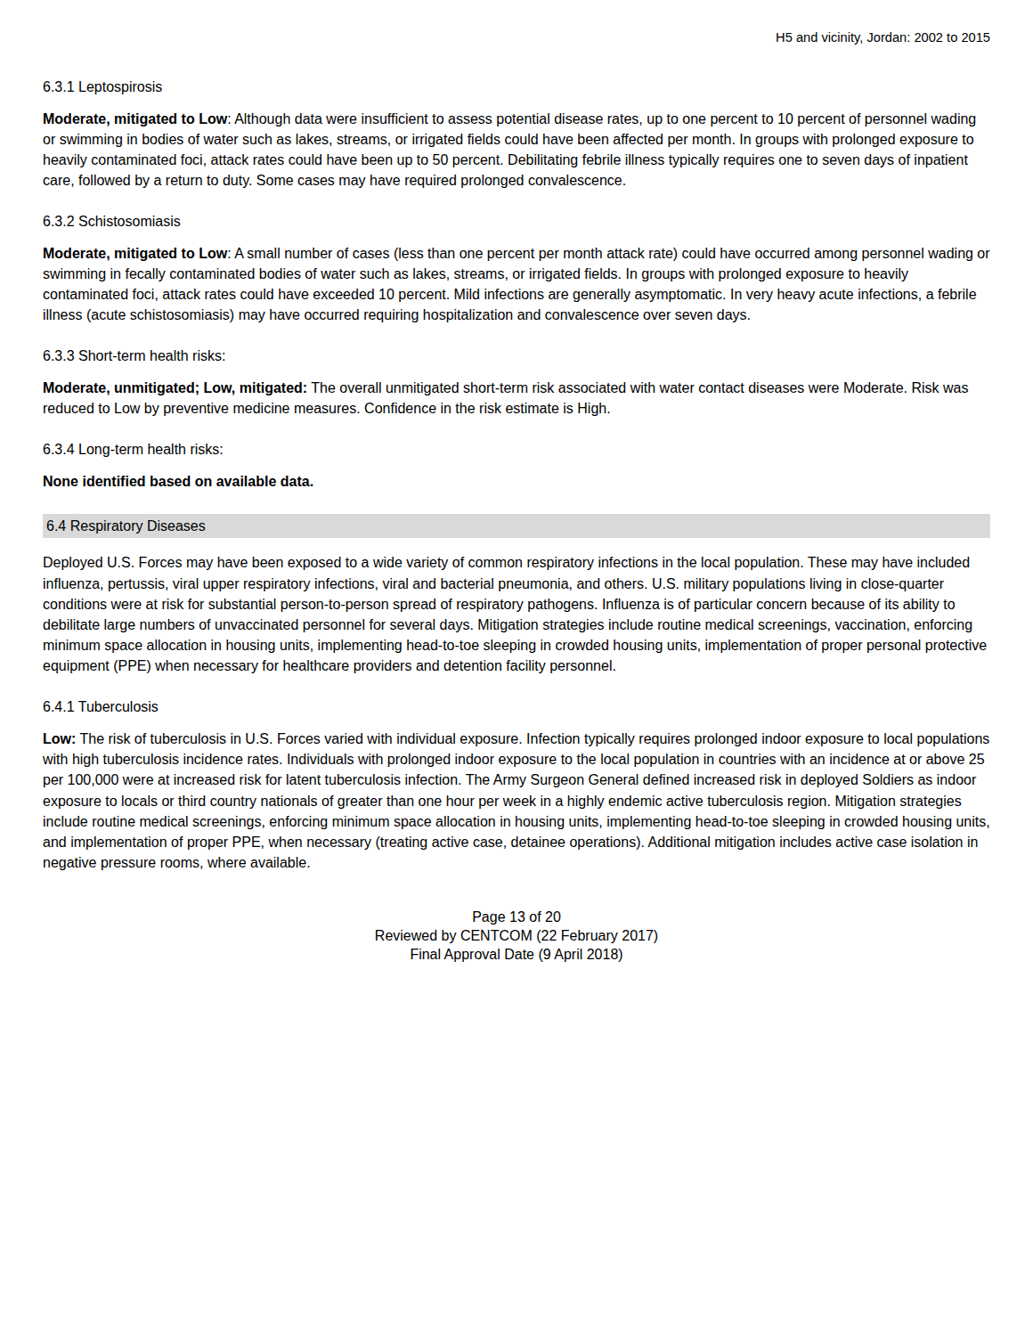H5 and vicinity, Jordan: 2002 to 2015
6.3.1 Leptospirosis
Moderate, mitigated to Low: Although data were insufficient to assess potential disease rates, up to one percent to 10 percent of personnel wading or swimming in bodies of water such as lakes, streams, or irrigated fields could have been affected per month. In groups with prolonged exposure to heavily contaminated foci, attack rates could have been up to 50 percent. Debilitating febrile illness typically requires one to seven days of inpatient care, followed by a return to duty. Some cases may have required prolonged convalescence.
6.3.2 Schistosomiasis
Moderate, mitigated to Low: A small number of cases (less than one percent per month attack rate) could have occurred among personnel wading or swimming in fecally contaminated bodies of water such as lakes, streams, or irrigated fields. In groups with prolonged exposure to heavily contaminated foci, attack rates could have exceeded 10 percent. Mild infections are generally asymptomatic. In very heavy acute infections, a febrile illness (acute schistosomiasis) may have occurred requiring hospitalization and convalescence over seven days.
6.3.3 Short-term health risks:
Moderate, unmitigated; Low, mitigated: The overall unmitigated short-term risk associated with water contact diseases were Moderate. Risk was reduced to Low by preventive medicine measures. Confidence in the risk estimate is High.
6.3.4 Long-term health risks:
None identified based on available data.
6.4 Respiratory Diseases
Deployed U.S. Forces may have been exposed to a wide variety of common respiratory infections in the local population. These may have included influenza, pertussis, viral upper respiratory infections, viral and bacterial pneumonia, and others. U.S. military populations living in close-quarter conditions were at risk for substantial person-to-person spread of respiratory pathogens. Influenza is of particular concern because of its ability to debilitate large numbers of unvaccinated personnel for several days. Mitigation strategies include routine medical screenings, vaccination, enforcing minimum space allocation in housing units, implementing head-to-toe sleeping in crowded housing units, implementation of proper personal protective equipment (PPE) when necessary for healthcare providers and detention facility personnel.
6.4.1 Tuberculosis
Low: The risk of tuberculosis in U.S. Forces varied with individual exposure. Infection typically requires prolonged indoor exposure to local populations with high tuberculosis incidence rates. Individuals with prolonged indoor exposure to the local population in countries with an incidence at or above 25 per 100,000 were at increased risk for latent tuberculosis infection. The Army Surgeon General defined increased risk in deployed Soldiers as indoor exposure to locals or third country nationals of greater than one hour per week in a highly endemic active tuberculosis region. Mitigation strategies include routine medical screenings, enforcing minimum space allocation in housing units, implementing head-to-toe sleeping in crowded housing units, and implementation of proper PPE, when necessary (treating active case, detainee operations). Additional mitigation includes active case isolation in negative pressure rooms, where available.
Page 13 of 20
Reviewed by CENTCOM (22 February 2017)
Final Approval Date (9 April 2018)